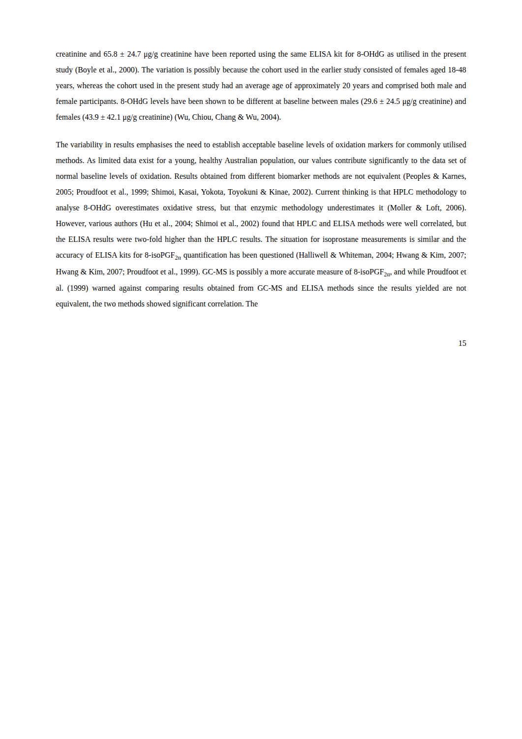creatinine and 65.8 ± 24.7 μg/g creatinine have been reported using the same ELISA kit for 8-OHdG as utilised in the present study (Boyle et al., 2000). The variation is possibly because the cohort used in the earlier study consisted of females aged 18-48 years, whereas the cohort used in the present study had an average age of approximately 20 years and comprised both male and female participants. 8-OHdG levels have been shown to be different at baseline between males (29.6 ± 24.5 μg/g creatinine) and females (43.9 ± 42.1 μg/g creatinine) (Wu, Chiou, Chang & Wu, 2004).
The variability in results emphasises the need to establish acceptable baseline levels of oxidation markers for commonly utilised methods. As limited data exist for a young, healthy Australian population, our values contribute significantly to the data set of normal baseline levels of oxidation. Results obtained from different biomarker methods are not equivalent (Peoples & Karnes, 2005; Proudfoot et al., 1999; Shimoi, Kasai, Yokota, Toyokuni & Kinae, 2002). Current thinking is that HPLC methodology to analyse 8-OHdG overestimates oxidative stress, but that enzymic methodology underestimates it (Moller & Loft, 2006). However, various authors (Hu et al., 2004; Shimoi et al., 2002) found that HPLC and ELISA methods were well correlated, but the ELISA results were two-fold higher than the HPLC results. The situation for isoprostane measurements is similar and the accuracy of ELISA kits for 8-isoPGF2α quantification has been questioned (Halliwell & Whiteman, 2004; Hwang & Kim, 2007; Hwang & Kim, 2007; Proudfoot et al., 1999). GC-MS is possibly a more accurate measure of 8-isoPGF2α, and while Proudfoot et al. (1999) warned against comparing results obtained from GC-MS and ELISA methods since the results yielded are not equivalent, the two methods showed significant correlation. The
15